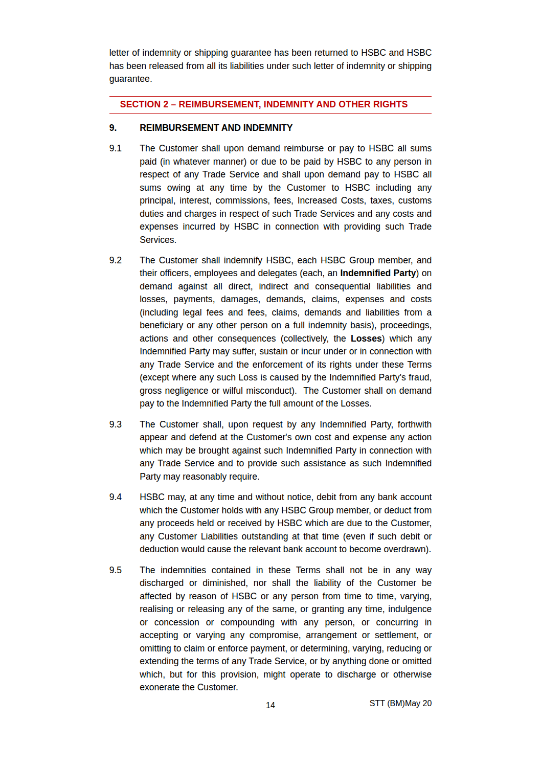letter of indemnity or shipping guarantee has been returned to HSBC and HSBC has been released from all its liabilities under such letter of indemnity or shipping guarantee.
SECTION 2 – REIMBURSEMENT, INDEMNITY AND OTHER RIGHTS
9. REIMBURSEMENT AND INDEMNITY
9.1
The Customer shall upon demand reimburse or pay to HSBC all sums paid (in whatever manner) or due to be paid by HSBC to any person in respect of any Trade Service and shall upon demand pay to HSBC all sums owing at any time by the Customer to HSBC including any principal, interest, commissions, fees, Increased Costs, taxes, customs duties and charges in respect of such Trade Services and any costs and expenses incurred by HSBC in connection with providing such Trade Services.
9.2
The Customer shall indemnify HSBC, each HSBC Group member, and their officers, employees and delegates (each, an Indemnified Party) on demand against all direct, indirect and consequential liabilities and losses, payments, damages, demands, claims, expenses and costs (including legal fees and fees, claims, demands and liabilities from a beneficiary or any other person on a full indemnity basis), proceedings, actions and other consequences (collectively, the Losses) which any Indemnified Party may suffer, sustain or incur under or in connection with any Trade Service and the enforcement of its rights under these Terms (except where any such Loss is caused by the Indemnified Party's fraud, gross negligence or wilful misconduct). The Customer shall on demand pay to the Indemnified Party the full amount of the Losses.
9.3
The Customer shall, upon request by any Indemnified Party, forthwith appear and defend at the Customer's own cost and expense any action which may be brought against such Indemnified Party in connection with any Trade Service and to provide such assistance as such Indemnified Party may reasonably require.
9.4
HSBC may, at any time and without notice, debit from any bank account which the Customer holds with any HSBC Group member, or deduct from any proceeds held or received by HSBC which are due to the Customer, any Customer Liabilities outstanding at that time (even if such debit or deduction would cause the relevant bank account to become overdrawn).
9.5
The indemnities contained in these Terms shall not be in any way discharged or diminished, nor shall the liability of the Customer be affected by reason of HSBC or any person from time to time, varying, realising or releasing any of the same, or granting any time, indulgence or concession or compounding with any person, or concurring in accepting or varying any compromise, arrangement or settlement, or omitting to claim or enforce payment, or determining, varying, reducing or extending the terms of any Trade Service, or by anything done or omitted which, but for this provision, might operate to discharge or otherwise exonerate the Customer.
14
STT (BM)May 20